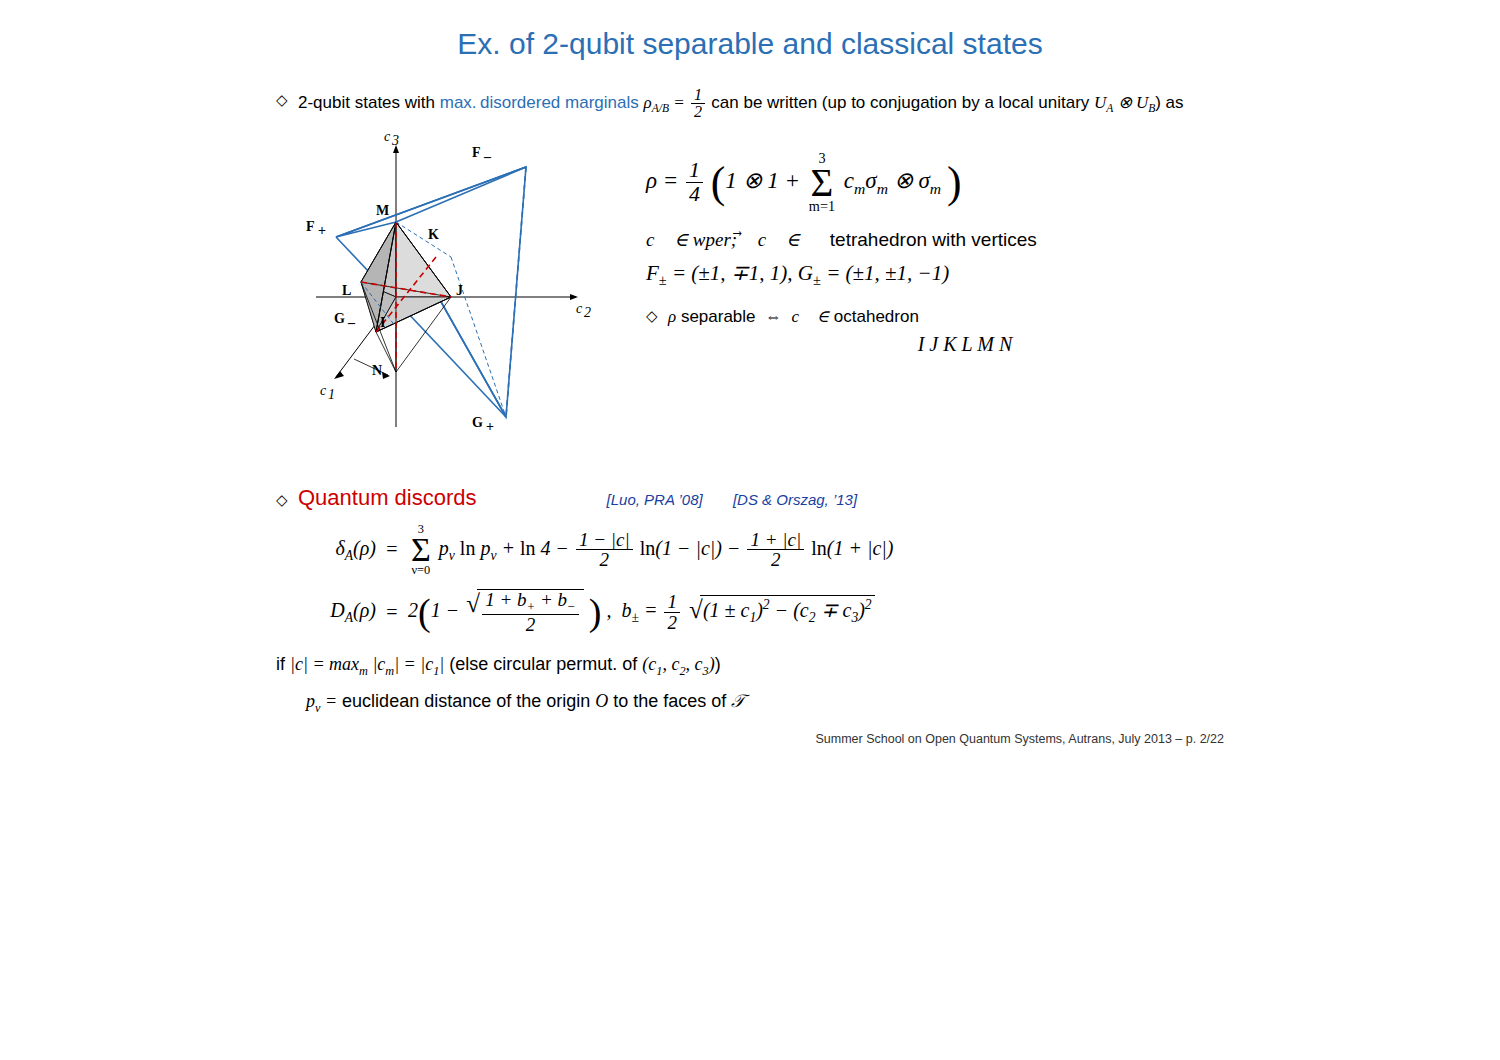Ex. of 2-qubit separable and classical states
◇
2-qubit states with max. disordered marginals ρA/B = 12 can be written (up to conjugation by a local unitary UA ⊗ UB) as
c 3 c 2 c 1 F – M K F + L J G – I N G +
ρ = 14 (1 ⊗ 1 + 3 Σm=1 cmσm ⊗ σm )
c⃗ ∈ wper; ⃗ c⃗ ∈ 𝒯 tetrahedron with vertices
F± = (±1, ∓1, 1), G± = (±1, ±1, −1)
◇
ρ separable ⇔ c⃗ ∈ octahedron
I J K L M N
◇ Quantum discords [Luo, PRA ’08] [DS & Orszag, ’13]
δA(ρ)
=
3 Σν=0 pν ln pν + ln 4 − 1 − |c|2 ln(1 − |c|) − 1 + |c|2 ln(1 + |c|)
DA(ρ)
=
2(1 − 1 + b+ + b−2 ) , b± = 12 (1 ± c1)2 − (c2 ∓ c3)2
if |c| = maxm |cm| = |c1| (else circular permut. of (c1, c2, c3))
pν = euclidean distance of the origin O to the faces of 𝒯
Summer School on Open Quantum Systems, Autrans, July 2013 – p. 2/22